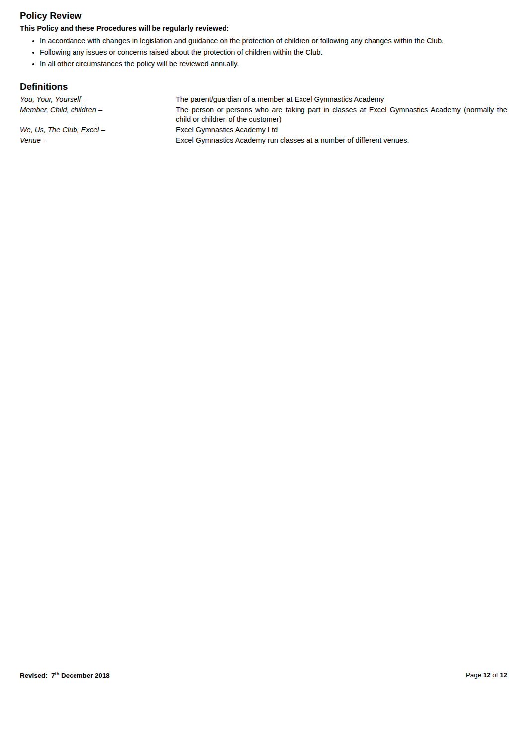Policy Review
This Policy and these Procedures will be regularly reviewed:
In accordance with changes in legislation and guidance on the protection of children or following any changes within the Club.
Following any issues or concerns raised about the protection of children within the Club.
In all other circumstances the policy will be reviewed annually.
Definitions
| You, Your, Yourself – | The parent/guardian of a member at Excel Gymnastics Academy |
| Member, Child, children – | The person or persons who are taking part in classes at Excel Gymnastics Academy (normally the child or children of the customer) |
| We, Us, The Club, Excel – | Excel Gymnastics Academy Ltd |
| Venue – | Excel Gymnastics Academy run classes at a number of different venues. |
Revised: 7th December 2018
Page 12 of 12